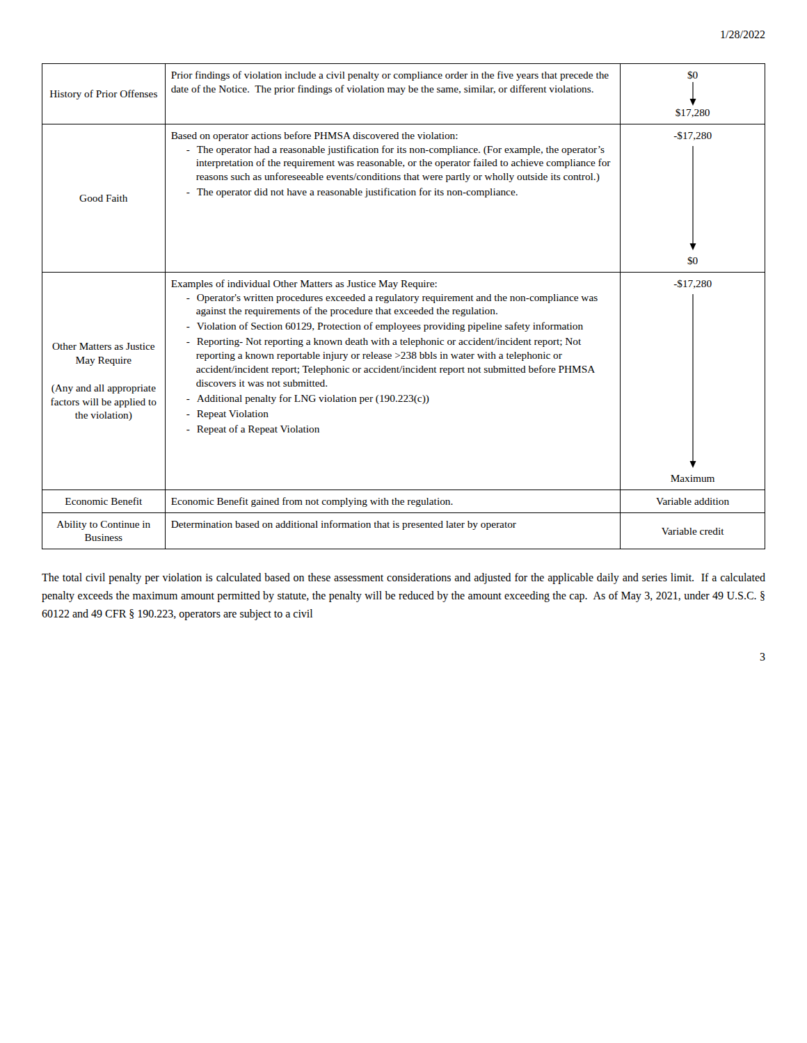1/28/2022
| History of Prior Offenses | Prior findings of violation include a civil penalty or compliance order in the five years that precede the date of the Notice. The prior findings of violation may be the same, similar, or different violations. | $0 $17,280 |
| Good Faith | Based on operator actions before PHMSA discovered the violation: The operator had a reasonable justification for its non-compliance. (For example, the operator’s interpretation of the requirement was reasonable, or the operator failed to achieve compliance for reasons such as unforeseeable events/conditions that were partly or wholly outside its control.) The operator did not have a reasonable justification for its non-compliance. | -$17,280 $0 |
| Other Matters as Justice May Require (Any and all appropriate factors will be applied to the violation) | Examples of individual Other Matters as Justice May Require: Operator's written procedures exceeded a regulatory requirement and the non-compliance was against the requirements of the procedure that exceeded the regulation. Violation of Section 60129, Protection of employees providing pipeline safety information Reporting- Not reporting a known death with a telephonic or accident/incident report; Not reporting a known reportable injury or release >238 bbls in water with a telephonic or accident/incident report; Telephonic or accident/incident report not submitted before PHMSA discovers it was not submitted. Additional penalty for LNG violation per (190.223(c)) Repeat Violation Repeat of a Repeat Violation | -$17,280 Maximum |
| Economic Benefit | Economic Benefit gained from not complying with the regulation. | Variable addition |
| Ability to Continue in Business | Determination based on additional information that is presented later by operator | Variable credit |
The total civil penalty per violation is calculated based on these assessment considerations and adjusted for the applicable daily and series limit. If a calculated penalty exceeds the maximum amount permitted by statute, the penalty will be reduced by the amount exceeding the cap. As of May 3, 2021, under 49 U.S.C. § 60122 and 49 CFR § 190.223, operators are subject to a civil
3